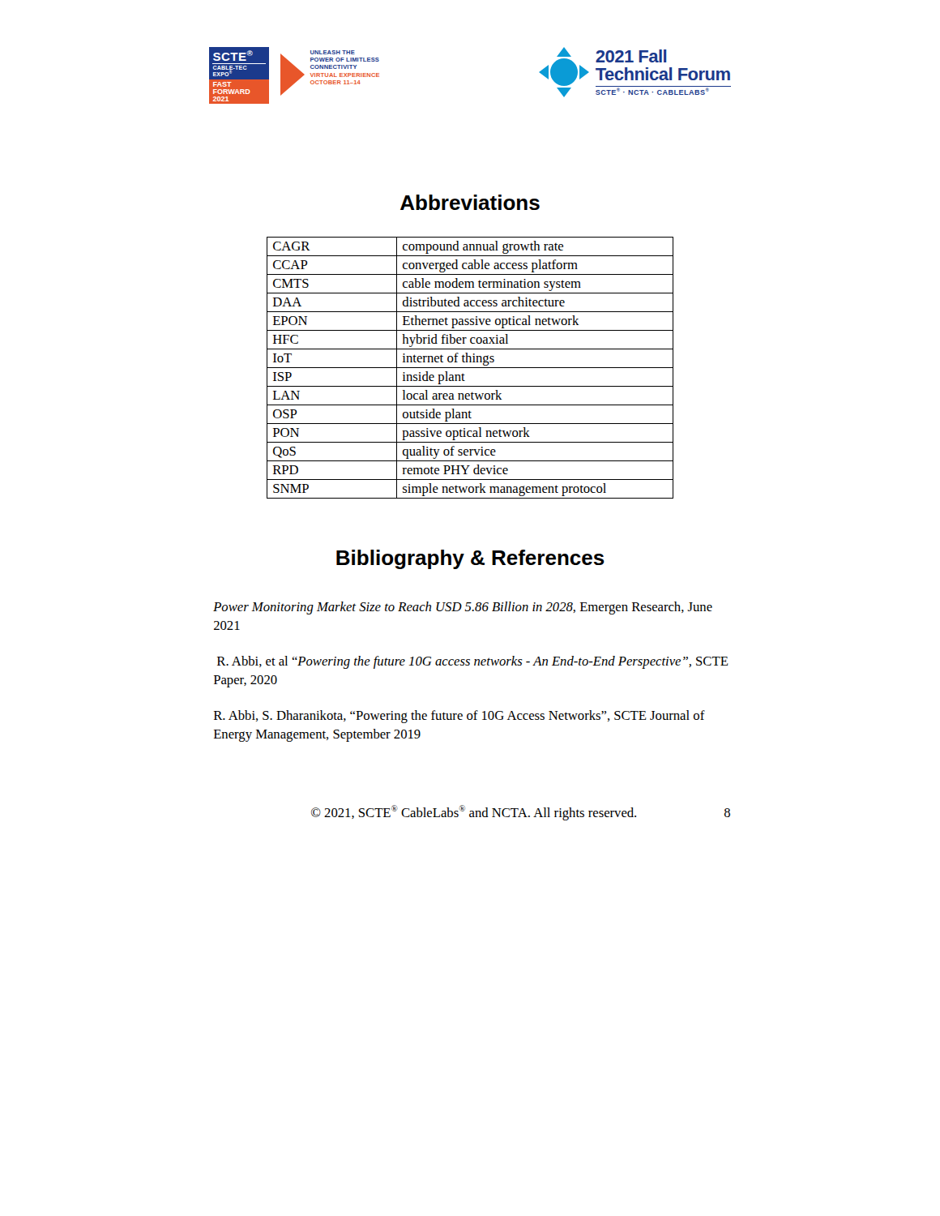SCTE®
CABLE-TEC EXPO®
FAST
FORWARD
2021
UNLEASH THE
POWER OF LIMITLESS
CONNECTIVITY
VIRTUAL EXPERIENCE
OCTOBER 11–14
2021 Fall
Technical Forum
SCTE® · NCTA · CABLELABS®
Abbreviations
| CAGR | compound annual growth rate |
| CCAP | converged cable access platform |
| CMTS | cable modem termination system |
| DAA | distributed access architecture |
| EPON | Ethernet passive optical network |
| HFC | hybrid fiber coaxial |
| IoT | internet of things |
| ISP | inside plant |
| LAN | local area network |
| OSP | outside plant |
| PON | passive optical network |
| QoS | quality of service |
| RPD | remote PHY device |
| SNMP | simple network management protocol |
Bibliography & References
Power Monitoring Market Size to Reach USD 5.86 Billion in 2028, Emergen Research, June 2021
R. Abbi, et al “Powering the future 10G access networks - An End-to-End Perspective”, SCTE Paper, 2020
R. Abbi, S. Dharanikota, “Powering the future of 10G Access Networks”, SCTE Journal of Energy Management, September 2019
© 2021, SCTE® CableLabs® and NCTA. All rights reserved.
8